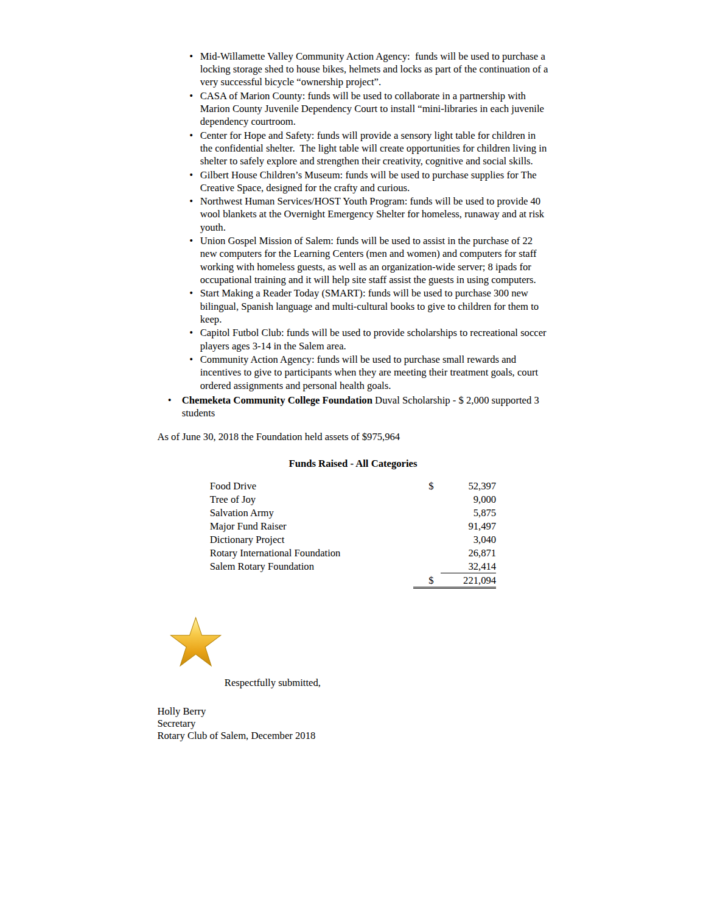Mid-Willamette Valley Community Action Agency: funds will be used to purchase a locking storage shed to house bikes, helmets and locks as part of the continuation of a very successful bicycle “ownership project”.
CASA of Marion County: funds will be used to collaborate in a partnership with Marion County Juvenile Dependency Court to install “mini-libraries in each juvenile dependency courtroom.
Center for Hope and Safety: funds will provide a sensory light table for children in the confidential shelter. The light table will create opportunities for children living in shelter to safely explore and strengthen their creativity, cognitive and social skills.
Gilbert House Children’s Museum: funds will be used to purchase supplies for The Creative Space, designed for the crafty and curious.
Northwest Human Services/HOST Youth Program: funds will be used to provide 40 wool blankets at the Overnight Emergency Shelter for homeless, runaway and at risk youth.
Union Gospel Mission of Salem: funds will be used to assist in the purchase of 22 new computers for the Learning Centers (men and women) and computers for staff working with homeless guests, as well as an organization-wide server; 8 ipads for occupational training and it will help site staff assist the guests in using computers.
Start Making a Reader Today (SMART): funds will be used to purchase 300 new bilingual, Spanish language and multi-cultural books to give to children for them to keep.
Capitol Futbol Club: funds will be used to provide scholarships to recreational soccer players ages 3-14 in the Salem area.
Community Action Agency: funds will be used to purchase small rewards and incentives to give to participants when they are meeting their treatment goals, court ordered assignments and personal health goals.
Chemeketa Community College Foundation Duval Scholarship - $ 2,000 supported 3 students
As of June 30, 2018 the Foundation held assets of $975,964
Funds Raised - All Categories
| Food Drive | $ | 52,397 |
| Tree of Joy | | 9,000 |
| Salvation Army | | 5,875 |
| Major Fund Raiser | | 91,497 |
| Dictionary Project | | 3,040 |
| Rotary International Foundation | | 26,871 |
| Salem Rotary Foundation | | 32,414 |
| | $ | 221,094 |
Respectfully submitted,
Holly Berry
Secretary
Rotary Club of Salem, December 2018